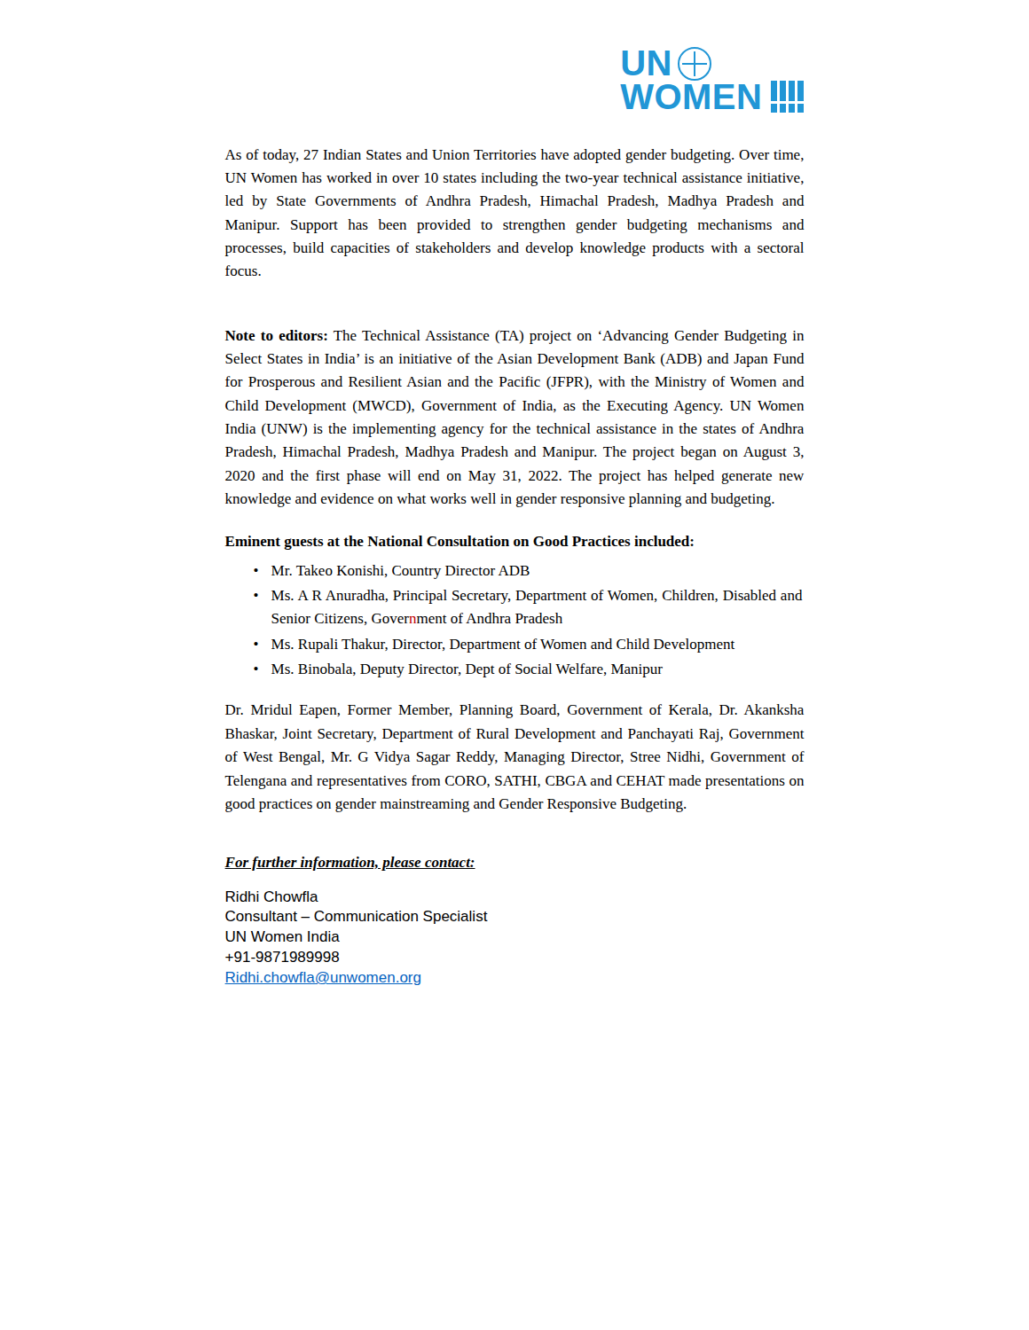UN
WOMEN
As of today, 27 Indian States and Union Territories have adopted gender budgeting. Over time, UN Women has worked in over 10 states including the two-year technical assistance initiative, led by State Governments of Andhra Pradesh, Himachal Pradesh, Madhya Pradesh and Manipur. Support has been provided to strengthen gender budgeting mechanisms and processes, build capacities of stakeholders and develop knowledge products with a sectoral focus.
Note to editors: The Technical Assistance (TA) project on ‘Advancing Gender Budgeting in Select States in India’ is an initiative of the Asian Development Bank (ADB) and Japan Fund for Prosperous and Resilient Asian and the Pacific (JFPR), with the Ministry of Women and Child Development (MWCD), Government of India, as the Executing Agency. UN Women India (UNW) is the implementing agency for the technical assistance in the states of Andhra Pradesh, Himachal Pradesh, Madhya Pradesh and Manipur. The project began on August 3, 2020 and the first phase will end on May 31, 2022. The project has helped generate new knowledge and evidence on what works well in gender responsive planning and budgeting.
Eminent guests at the National Consultation on Good Practices included:
Mr. Takeo Konishi, Country Director ADB
Ms. A R Anuradha, Principal Secretary, Department of Women, Children, Disabled and Senior Citizens, Government of Andhra Pradesh
Ms. Rupali Thakur, Director, Department of Women and Child Development
Ms. Binobala, Deputy Director, Dept of Social Welfare, Manipur
Dr. Mridul Eapen, Former Member, Planning Board, Government of Kerala, Dr. Akanksha Bhaskar, Joint Secretary, Department of Rural Development and Panchayati Raj, Government of West Bengal, Mr. G Vidya Sagar Reddy, Managing Director, Stree Nidhi, Government of Telengana and representatives from CORO, SATHI, CBGA and CEHAT made presentations on good practices on gender mainstreaming and Gender Responsive Budgeting.
For further information, please contact:
Ridhi Chowfla
Consultant – Communication Specialist
UN Women India
+91-9871989998
Ridhi.chowfla@unwomen.org